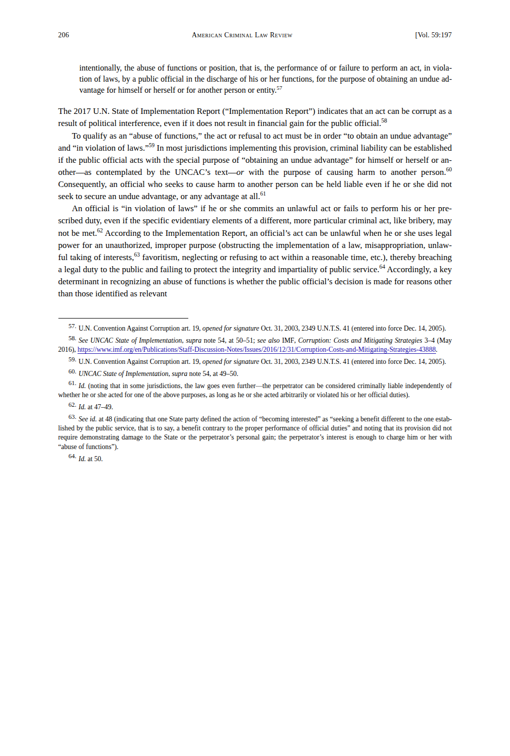206 American Criminal Law Review [Vol. 59:197
intentionally, the abuse of functions or position, that is, the performance of or failure to perform an act, in violation of laws, by a public official in the discharge of his or her functions, for the purpose of obtaining an undue advantage for himself or herself or for another person or entity.57
The 2017 U.N. State of Implementation Report (“Implementation Report”) indicates that an act can be corrupt as a result of political interference, even if it does not result in financial gain for the public official.58
To qualify as an “abuse of functions,” the act or refusal to act must be in order “to obtain an undue advantage” and “in violation of laws.”59 In most jurisdictions implementing this provision, criminal liability can be established if the public official acts with the special purpose of “obtaining an undue advantage” for himself or herself or another—as contemplated by the UNCAC’s text—or with the purpose of causing harm to another person.60 Consequently, an official who seeks to cause harm to another person can be held liable even if he or she did not seek to secure an undue advantage, or any advantage at all.61
An official is “in violation of laws” if he or she commits an unlawful act or fails to perform his or her prescribed duty, even if the specific evidentiary elements of a different, more particular criminal act, like bribery, may not be met.62 According to the Implementation Report, an official’s act can be unlawful when he or she uses legal power for an unauthorized, improper purpose (obstructing the implementation of a law, misappropriation, unlawful taking of interests,63 favoritism, neglecting or refusing to act within a reasonable time, etc.), thereby breaching a legal duty to the public and failing to protect the integrity and impartiality of public service.64 Accordingly, a key determinant in recognizing an abuse of functions is whether the public official’s decision is made for reasons other than those identified as relevant
U.N. Convention Against Corruption art. 19, opened for signature Oct. 31, 2003, 2349 U.N.T.S. 41 (entered into force Dec. 14, 2005).
See UNCAC State of Implementation, supra note 54, at 50–51; see also IMF, Corruption: Costs and Mitigating Strategies 3–4 (May 2016), https://www.imf.org/en/Publications/Staff-Discussion-Notes/Issues/2016/12/31/Corruption-Costs-and-Mitigating-Strategies-43888.
U.N. Convention Against Corruption art. 19, opened for signature Oct. 31, 2003, 2349 U.N.T.S. 41 (entered into force Dec. 14, 2005).
UNCAC State of Implementation, supra note 54, at 49–50.
Id. (noting that in some jurisdictions, the law goes even further—the perpetrator can be considered criminally liable independently of whether he or she acted for one of the above purposes, as long as he or she acted arbitrarily or violated his or her official duties).
Id. at 47–49.
See id. at 48 (indicating that one State party defined the action of “becoming interested” as “seeking a benefit different to the one established by the public service, that is to say, a benefit contrary to the proper performance of official duties” and noting that its provision did not require demonstrating damage to the State or the perpetrator’s personal gain; the perpetrator’s interest is enough to charge him or her with “abuse of functions”).
Id. at 50.